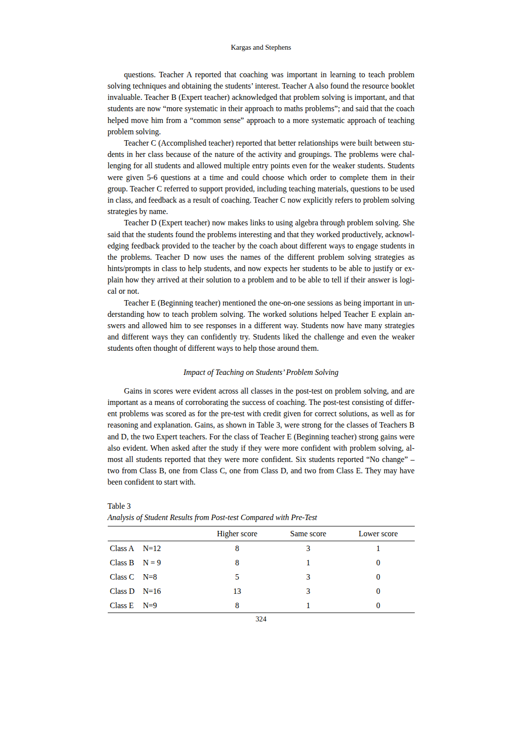Kargas and Stephens
questions. Teacher A reported that coaching was important in learning to teach problem solving techniques and obtaining the students’ interest. Teacher A also found the resource booklet invaluable. Teacher B (Expert teacher) acknowledged that problem solving is important, and that students are now “more systematic in their approach to maths problems”; and said that the coach helped move him from a “common sense” approach to a more systematic approach of teaching problem solving.
Teacher C (Accomplished teacher) reported that better relationships were built between students in her class because of the nature of the activity and groupings. The problems were challenging for all students and allowed multiple entry points even for the weaker students. Students were given 5-6 questions at a time and could choose which order to complete them in their group. Teacher C referred to support provided, including teaching materials, questions to be used in class, and feedback as a result of coaching. Teacher C now explicitly refers to problem solving strategies by name.
Teacher D (Expert teacher) now makes links to using algebra through problem solving. She said that the students found the problems interesting and that they worked productively, acknowledging feedback provided to the teacher by the coach about different ways to engage students in the problems. Teacher D now uses the names of the different problem solving strategies as hints/prompts in class to help students, and now expects her students to be able to justify or explain how they arrived at their solution to a problem and to be able to tell if their answer is logical or not.
Teacher E (Beginning teacher) mentioned the one-on-one sessions as being important in understanding how to teach problem solving. The worked solutions helped Teacher E explain answers and allowed him to see responses in a different way. Students now have many strategies and different ways they can confidently try. Students liked the challenge and even the weaker students often thought of different ways to help those around them.
Impact of Teaching on Students’ Problem Solving
Gains in scores were evident across all classes in the post-test on problem solving, and are important as a means of corroborating the success of coaching. The post-test consisting of different problems was scored as for the pre-test with credit given for correct solutions, as well as for reasoning and explanation. Gains, as shown in Table 3, were strong for the classes of Teachers B and D, the two Expert teachers. For the class of Teacher E (Beginning teacher) strong gains were also evident. When asked after the study if they were more confident with problem solving, almost all students reported that they were more confident. Six students reported “No change” – two from Class B, one from Class C, one from Class D, and two from Class E. They may have been confident to start with.
Table 3
Analysis of Student Results from Post-test Compared with Pre-Test
| | Higher score | Same score | Lower score |
| --- | --- | --- | --- |
| Class A N=12 | 8 | 3 | 1 |
| Class B N = 9 | 8 | 1 | 0 |
| Class C N=8 | 5 | 3 | 0 |
| Class D N=16 | 13 | 3 | 0 |
| Class E N=9 | 8 | 1 | 0 |
324